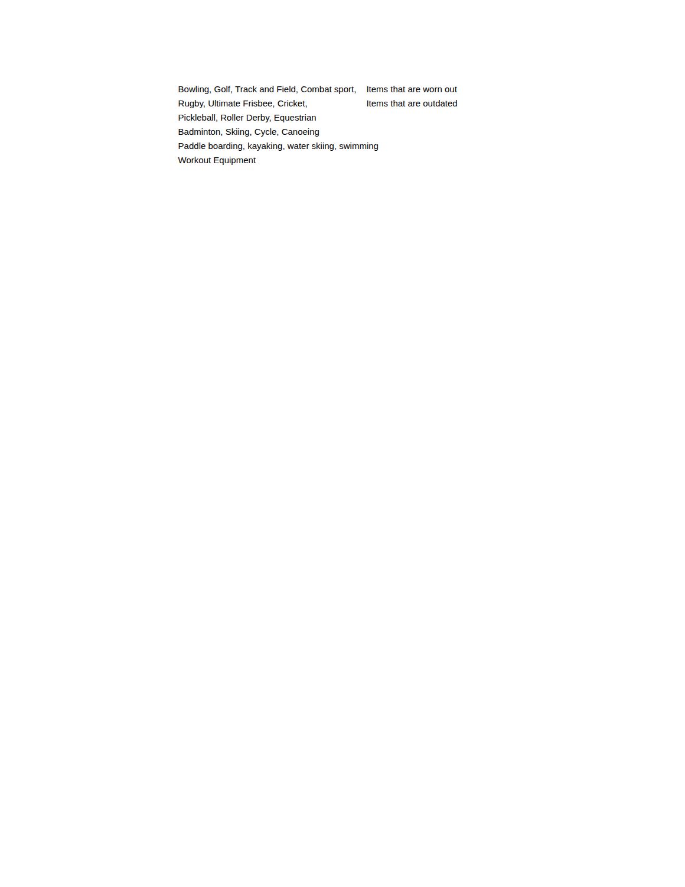Bowling, Golf, Track and Field, Combat sport,
Rugby, Ultimate Frisbee, Cricket,
Pickleball, Roller Derby, Equestrian
Badminton, Skiing, Cycle, Canoeing
Paddle boarding, kayaking, water skiing, swimming
Workout Equipment
Items that are worn out
Items that are outdated